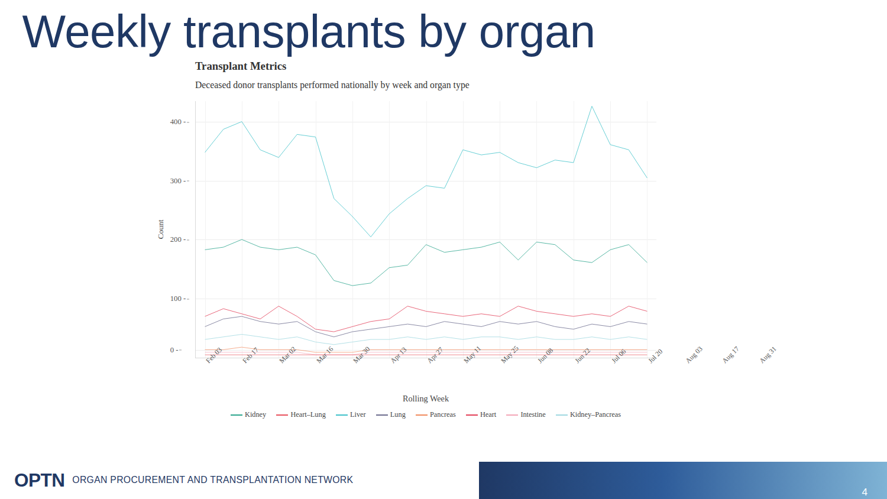Weekly transplants by organ
Transplant Metrics
Deceased donor transplants performed nationally by week and organ type
Count
400 -
300 -
200 -
100 -
0 -
Feb 03 Feb 17 Mar 02 Mar 16 Mar 30 Apr 13 Apr 27 May 11 May 25 Jun 08 Jun 22 Jul 06 Jul 20 Aug 03 Aug 17 Aug 31
Rolling Week
Kidney Heart–Lung Liver Lung Pancreas Heart Intestine Kidney–Pancreas
OPTN Organ Procurement and Transplantation Network
4